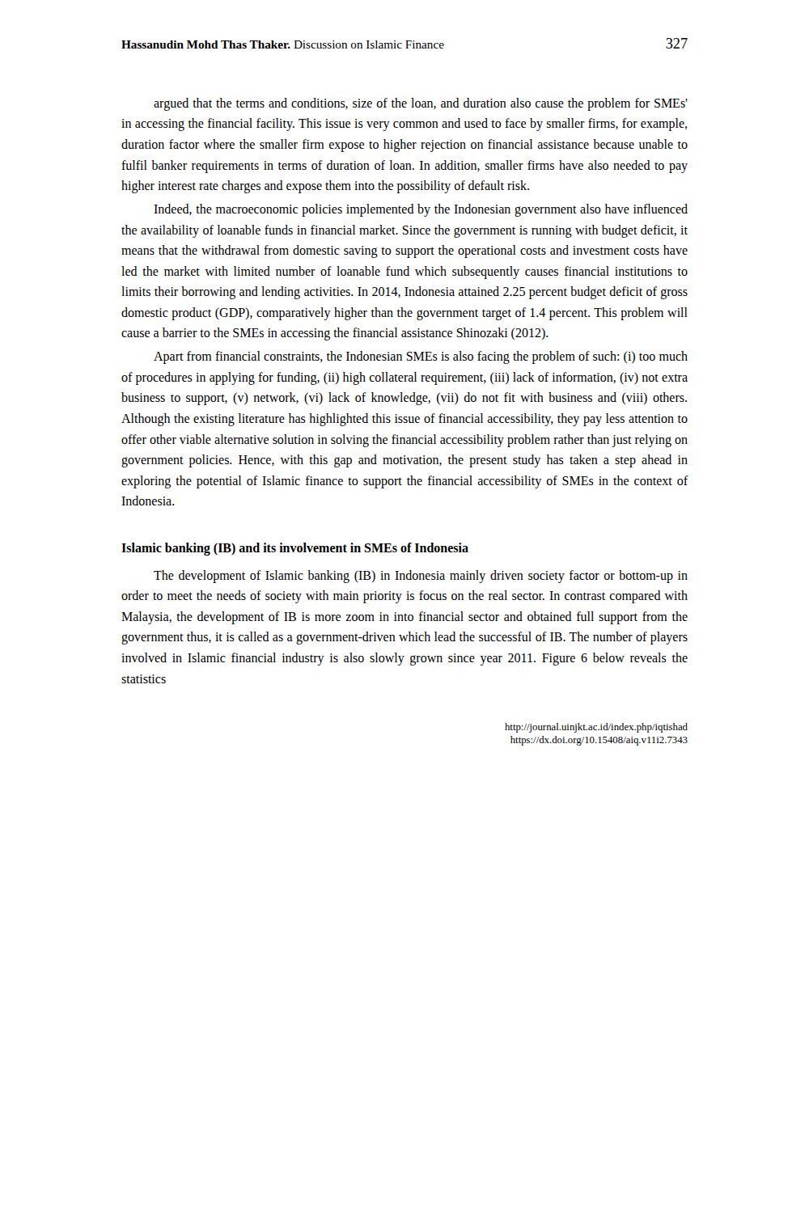Hassanudin Mohd Thas Thaker. Discussion on Islamic Finance 327
argued that the terms and conditions, size of the loan, and duration also cause the problem for SMEs' in accessing the financial facility. This issue is very common and used to face by smaller firms, for example, duration factor where the smaller firm expose to higher rejection on financial assistance because unable to fulfil banker requirements in terms of duration of loan. In addition, smaller firms have also needed to pay higher interest rate charges and expose them into the possibility of default risk.
Indeed, the macroeconomic policies implemented by the Indonesian government also have influenced the availability of loanable funds in financial market. Since the government is running with budget deficit, it means that the withdrawal from domestic saving to support the operational costs and investment costs have led the market with limited number of loanable fund which subsequently causes financial institutions to limits their borrowing and lending activities. In 2014, Indonesia attained 2.25 percent budget deficit of gross domestic product (GDP), comparatively higher than the government target of 1.4 percent. This problem will cause a barrier to the SMEs in accessing the financial assistance Shinozaki (2012).
Apart from financial constraints, the Indonesian SMEs is also facing the problem of such: (i) too much of procedures in applying for funding, (ii) high collateral requirement, (iii) lack of information, (iv) not extra business to support, (v) network, (vi) lack of knowledge, (vii) do not fit with business and (viii) others. Although the existing literature has highlighted this issue of financial accessibility, they pay less attention to offer other viable alternative solution in solving the financial accessibility problem rather than just relying on government policies. Hence, with this gap and motivation, the present study has taken a step ahead in exploring the potential of Islamic finance to support the financial accessibility of SMEs in the context of Indonesia.
Islamic banking (IB) and its involvement in SMEs of Indonesia
The development of Islamic banking (IB) in Indonesia mainly driven society factor or bottom-up in order to meet the needs of society with main priority is focus on the real sector. In contrast compared with Malaysia, the development of IB is more zoom in into financial sector and obtained full support from the government thus, it is called as a government-driven which lead the successful of IB. The number of players involved in Islamic financial industry is also slowly grown since year 2011. Figure 6 below reveals the statistics
http://journal.uinjkt.ac.id/index.php/iqtishad
https://dx.doi.org/10.15408/aiq.v11i2.7343